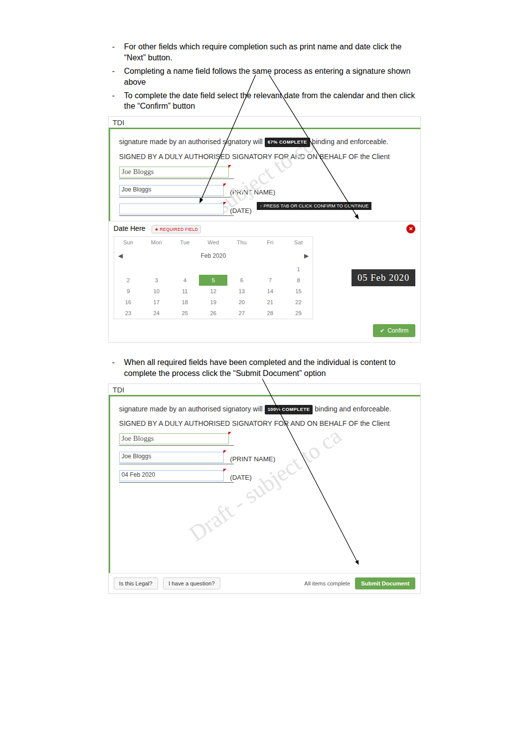For other fields which require completion such as print name and date click the “Next” button.
Completing a name field follows the same process as entering a signature shown above
To complete the date field select the relevant date from the calendar and then click the “Confirm” button
TDI
subject to co
signature made by an authorised signatory will 67% COMPLETE binding and enforceable.
SIGNED BY A DULY AUTHORISED SIGNATORY FOR AND ON BEHALF OF the Client
Joe Bloggs
Joe Bloggs (PRINT NAME)
(DATE) ↑ PRESS TAB OR CLICK CONFIRM TO CONTINUE
Date Here ★ REQUIRED FIELD
×
| ◀ Feb 2020 ▶ |
| Sun | Mon | Tue | Wed | Thu | Fri | Sat |
| | | | | | | 1 |
| 2 | 3 | 4 | 5 | 6 | 7 | 8 |
| 9 | 10 | 11 | 12 | 13 | 14 | 15 |
| 16 | 17 | 18 | 19 | 20 | 21 | 22 |
| 23 | 24 | 25 | 26 | 27 | 28 | 29 |
05 Feb 2020
Confirm
When all required fields have been completed and the individual is content to complete the process click the “Submit Document” option
TDI
Draft - subject to ca
signature made by an authorised signatory will 100% COMPLETE binding and enforceable.
SIGNED BY A DULY AUTHORISED SIGNATORY FOR AND ON BEHALF OF the Client
Joe Bloggs
Joe Bloggs (PRINT NAME)
04 Feb 2020 (DATE)
Is this Legal? I have a question?
All items complete Submit Document